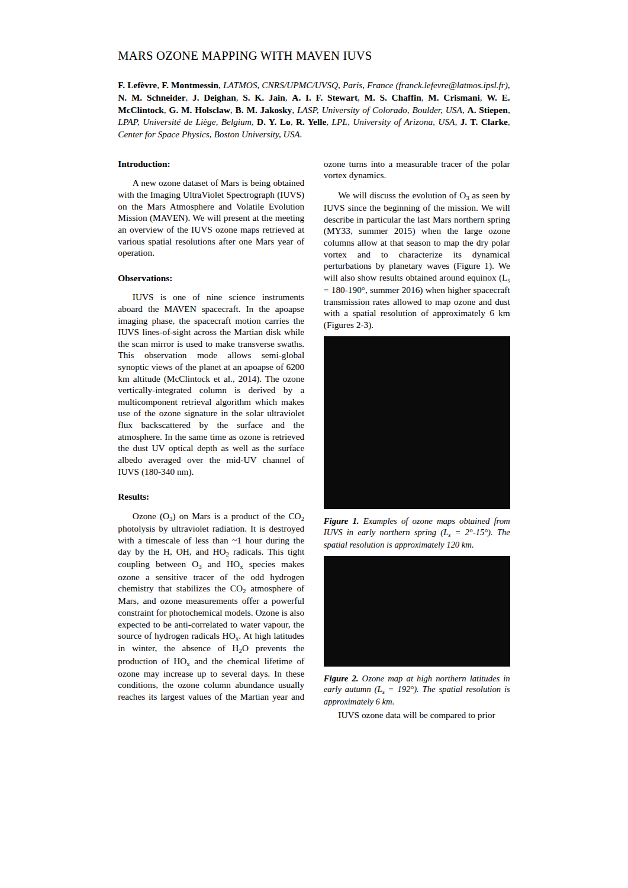MARS OZONE MAPPING WITH MAVEN IUVS
F. Lefèvre, F. Montmessin, LATMOS, CNRS/UPMC/UVSQ, Paris, France (franck.lefevre@latmos.ipsl.fr), N. M. Schneider, J. Deighan, S. K. Jain, A. I. F. Stewart, M. S. Chaffin, M. Crismani, W. E. McClintock, G. M. Holsclaw, B. M. Jakosky, LASP, University of Colorado, Boulder, USA, A. Stiepen, LPAP, Université de Liège, Belgium, D. Y. Lo, R. Yelle, LPL, University of Arizona, USA, J. T. Clarke, Center for Space Physics, Boston University, USA.
Introduction:
A new ozone dataset of Mars is being obtained with the Imaging UltraViolet Spectrograph (IUVS) on the Mars Atmosphere and Volatile Evolution Mission (MAVEN). We will present at the meeting an overview of the IUVS ozone maps retrieved at various spatial resolutions after one Mars year of operation.
Observations:
IUVS is one of nine science instruments aboard the MAVEN spacecraft. In the apoapse imaging phase, the spacecraft motion carries the IUVS lines-of-sight across the Martian disk while the scan mirror is used to make transverse swaths. This observation mode allows semi-global synoptic views of the planet at an apoapse of 6200 km altitude (McClintock et al., 2014). The ozone vertically-integrated column is derived by a multicomponent retrieval algorithm which makes use of the ozone signature in the solar ultraviolet flux backscattered by the surface and the atmosphere. In the same time as ozone is retrieved the dust UV optical depth as well as the surface albedo averaged over the mid-UV channel of IUVS (180-340 nm).
Results:
Ozone (O3) on Mars is a product of the CO2 photolysis by ultraviolet radiation. It is destroyed with a timescale of less than ~1 hour during the day by the H, OH, and HO2 radicals. This tight coupling between O3 and HOx species makes ozone a sensitive tracer of the odd hydrogen chemistry that stabilizes the CO2 atmosphere of Mars, and ozone measurements offer a powerful constraint for photochemical models. Ozone is also expected to be anti-correlated to water vapour, the source of hydrogen radicals HOx. At high latitudes in winter, the absence of H2O prevents the production of HOx and the chemical lifetime of ozone may increase up to several days. In these conditions, the ozone column abundance usually reaches its largest values of the Martian year and ozone turns into a measurable tracer of the polar vortex dynamics.
We will discuss the evolution of O3 as seen by IUVS since the beginning of the mission. We will describe in particular the last Mars northern spring (MY33, summer 2015) when the large ozone columns allow at that season to map the dry polar vortex and to characterize its dynamical perturbations by planetary waves (Figure 1). We will also show results obtained around equinox (Ls = 180-190°, summer 2016) when higher spacecraft transmission rates allowed to map ozone and dust with a spatial resolution of approximately 6 km (Figures 2-3).
Figure 1. Examples of ozone maps obtained from IUVS in early northern spring (Ls = 2°-15°). The spatial resolution is approximately 120 km.
Figure 2. Ozone map at high northern latitudes in early autumn (Ls = 192°). The spatial resolution is approximately 6 km.
IUVS ozone data will be compared to prior